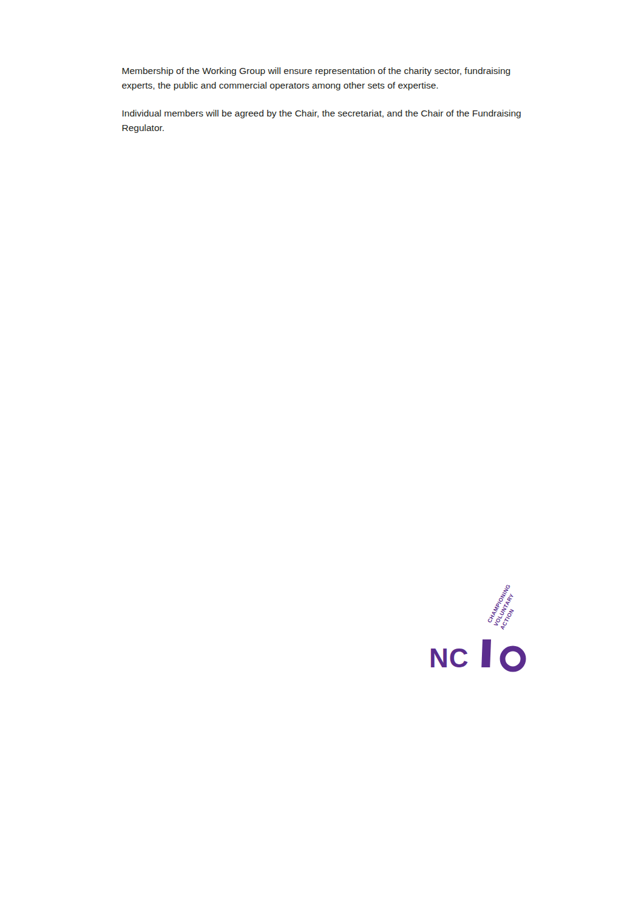Membership of the Working Group will ensure representation of the charity sector, fundraising experts, the public and commercial operators among other sets of expertise.
Individual members will be agreed by the Chair, the secretariat, and the Chair of the Fundraising Regulator.
NCVO — Championing Voluntary Action CHAMPIONING VOLUNTARY ACTION NC